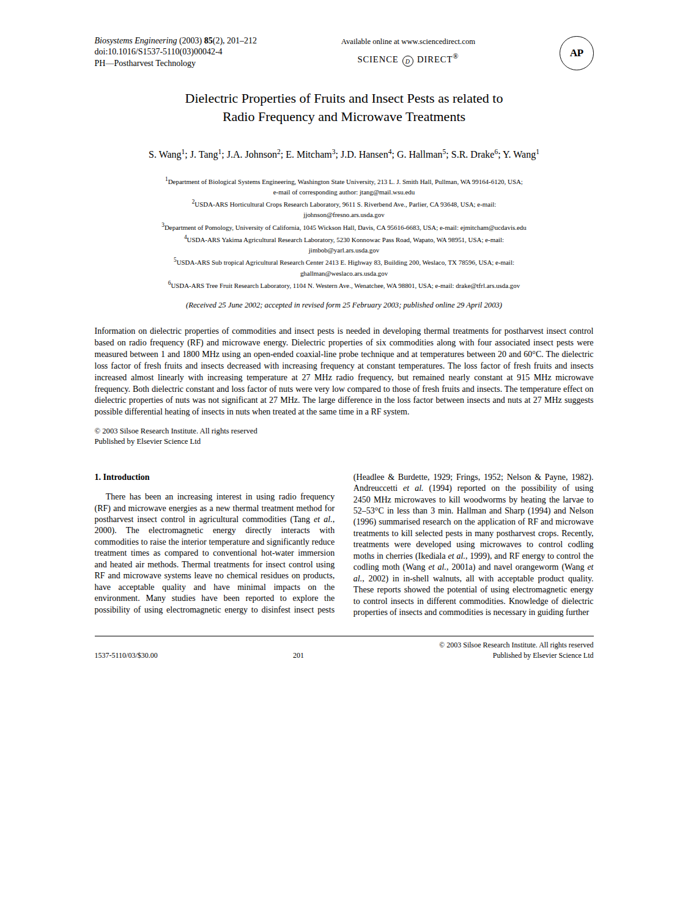Biosystems Engineering (2003) 85(2), 201–212
doi:10.1016/S1537-5110(03)00042-4
PH—Postharvest Technology
Available online at www.sciencedirect.com
SCIENCE d DIRECT®
AP
Dielectric Properties of Fruits and Insect Pests as related to
Radio Frequency and Microwave Treatments
S. Wang1; J. Tang1; J.A. Johnson2; E. Mitcham3; J.D. Hansen4; G. Hallman5; S.R. Drake6; Y. Wang1
1Department of Biological Systems Engineering, Washington State University, 213 L. J. Smith Hall, Pullman, WA 99164-6120, USA;
e-mail of corresponding author: jtang@mail.wsu.edu
2USDA-ARS Horticultural Crops Research Laboratory, 9611 S. Riverbend Ave., Parlier, CA 93648, USA; e-mail:
jjohnson@fresno.ars.usda.gov
3Department of Pomology, University of California, 1045 Wickson Hall, Davis, CA 95616-6683, USA; e-mail: ejmitcham@ucdavis.edu
4USDA-ARS Yakima Agricultural Research Laboratory, 5230 Konnowac Pass Road, Wapato, WA 98951, USA; e-mail:
jimbob@yarl.ars.usda.gov
5USDA-ARS Sub tropical Agricultural Research Center 2413 E. Highway 83, Building 200, Weslaco, TX 78596, USA; e-mail:
ghallman@weslaco.ars.usda.gov
6USDA-ARS Tree Fruit Research Laboratory, 1104 N. Western Ave., Wenatchee, WA 98801, USA; e-mail: drake@tfrl.ars.usda.gov
(Received 25 June 2002; accepted in revised form 25 February 2003; published online 29 April 2003)
Information on dielectric properties of commodities and insect pests is needed in developing thermal treatments for postharvest insect control based on radio frequency (RF) and microwave energy. Dielectric properties of six commodities along with four associated insect pests were measured between 1 and 1800 MHz using an open-ended coaxial-line probe technique and at temperatures between 20 and 60°C. The dielectric loss factor of fresh fruits and insects decreased with increasing frequency at constant temperatures. The loss factor of fresh fruits and insects increased almost linearly with increasing temperature at 27 MHz radio frequency, but remained nearly constant at 915 MHz microwave frequency. Both dielectric constant and loss factor of nuts were very low compared to those of fresh fruits and insects. The temperature effect on dielectric properties of nuts was not significant at 27 MHz. The large difference in the loss factor between insects and nuts at 27 MHz suggests possible differential heating of insects in nuts when treated at the same time in a RF system.
© 2003 Silsoe Research Institute. All rights reserved Published by Elsevier Science Ltd
1. Introduction
There has been an increasing interest in using radio frequency (RF) and microwave energies as a new thermal treatment method for postharvest insect control in agricultural commodities (Tang et al., 2000). The electromagnetic energy directly interacts with commodities to raise the interior temperature and significantly reduce treatment times as compared to conventional hot-water immersion and heated air methods. Thermal treatments for insect control using RF and microwave systems leave no chemical residues on products, have acceptable quality and have minimal impacts on the environment. Many studies have been reported to explore the possibility of using electromagnetic energy to disinfest insect pests (Headlee & Burdette, 1929; Frings, 1952; Nelson & Payne, 1982). Andreuccetti et al. (1994) reported on the possibility of using 2450 MHz microwaves to kill woodworms by heating the larvae to 52–53°C in less than 3 min. Hallman and Sharp (1994) and Nelson (1996) summarised research on the application of RF and microwave treatments to kill selected pests in many postharvest crops. Recently, treatments were developed using microwaves to control codling moths in cherries (Ikediala et al., 1999), and RF energy to control the codling moth (Wang et al., 2001a) and navel orangeworm (Wang et al., 2002) in in-shell walnuts, all with acceptable product quality. These reports showed the potential of using electromagnetic energy to control insects in different commodities. Knowledge of dielectric properties of insects and commodities is necessary in guiding further
1537-5110/03/$30.00
201
© 2003 Silsoe Research Institute. All rights reserved
Published by Elsevier Science Ltd